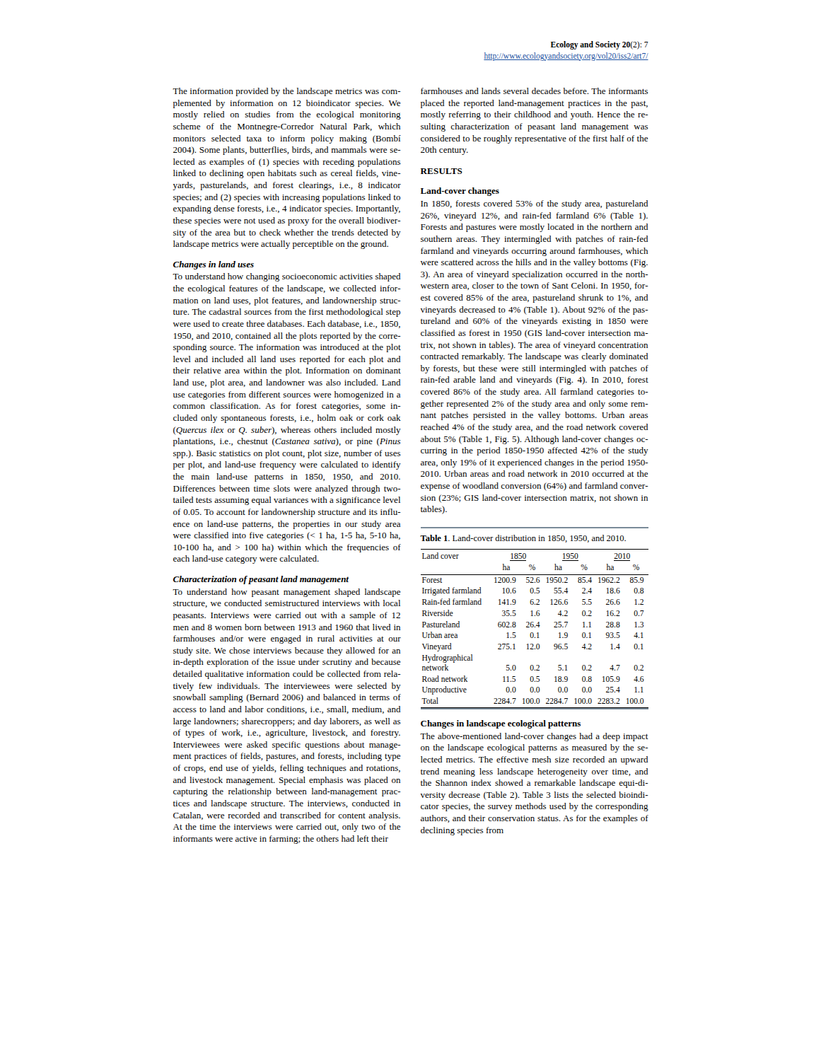Ecology and Society 20(2): 7
http://www.ecologyandsociety.org/vol20/iss2/art7/
The information provided by the landscape metrics was complemented by information on 12 bioindicator species. We mostly relied on studies from the ecological monitoring scheme of the Montnegre-Corredor Natural Park, which monitors selected taxa to inform policy making (Bombí 2004). Some plants, butterflies, birds, and mammals were selected as examples of (1) species with receding populations linked to declining open habitats such as cereal fields, vineyards, pasturelands, and forest clearings, i.e., 8 indicator species; and (2) species with increasing populations linked to expanding dense forests, i.e., 4 indicator species. Importantly, these species were not used as proxy for the overall biodiversity of the area but to check whether the trends detected by landscape metrics were actually perceptible on the ground.
Changes in land uses
To understand how changing socioeconomic activities shaped the ecological features of the landscape, we collected information on land uses, plot features, and landownership structure. The cadastral sources from the first methodological step were used to create three databases. Each database, i.e., 1850, 1950, and 2010, contained all the plots reported by the corresponding source. The information was introduced at the plot level and included all land uses reported for each plot and their relative area within the plot. Information on dominant land use, plot area, and landowner was also included. Land use categories from different sources were homogenized in a common classification. As for forest categories, some included only spontaneous forests, i.e., holm oak or cork oak (Quercus ilex or Q. suber), whereas others included mostly plantations, i.e., chestnut (Castanea sativa), or pine (Pinus spp.). Basic statistics on plot count, plot size, number of uses per plot, and land-use frequency were calculated to identify the main land-use patterns in 1850, 1950, and 2010. Differences between time slots were analyzed through two-tailed tests assuming equal variances with a significance level of 0.05. To account for landownership structure and its influence on land-use patterns, the properties in our study area were classified into five categories (< 1 ha, 1-5 ha, 5-10 ha, 10-100 ha, and > 100 ha) within which the frequencies of each land-use category were calculated.
Characterization of peasant land management
To understand how peasant management shaped landscape structure, we conducted semistructured interviews with local peasants. Interviews were carried out with a sample of 12 men and 8 women born between 1913 and 1960 that lived in farmhouses and/or were engaged in rural activities at our study site. We chose interviews because they allowed for an in-depth exploration of the issue under scrutiny and because detailed qualitative information could be collected from relatively few individuals. The interviewees were selected by snowball sampling (Bernard 2006) and balanced in terms of access to land and labor conditions, i.e., small, medium, and large landowners; sharecroppers; and day laborers, as well as of types of work, i.e., agriculture, livestock, and forestry. Interviewees were asked specific questions about management practices of fields, pastures, and forests, including type of crops, end use of yields, felling techniques and rotations, and livestock management. Special emphasis was placed on capturing the relationship between land-management practices and landscape structure. The interviews, conducted in Catalan, were recorded and transcribed for content analysis. At the time the interviews were carried out, only two of the informants were active in farming; the others had left their
farmhouses and lands several decades before. The informants placed the reported land-management practices in the past, mostly referring to their childhood and youth. Hence the resulting characterization of peasant land management was considered to be roughly representative of the first half of the 20th century.
RESULTS
Land-cover changes
In 1850, forests covered 53% of the study area, pastureland 26%, vineyard 12%, and rain-fed farmland 6% (Table 1). Forests and pastures were mostly located in the northern and southern areas. They intermingled with patches of rain-fed farmland and vineyards occurring around farmhouses, which were scattered across the hills and in the valley bottoms (Fig. 3). An area of vineyard specialization occurred in the northwestern area, closer to the town of Sant Celoni. In 1950, forest covered 85% of the area, pastureland shrunk to 1%, and vineyards decreased to 4% (Table 1). About 92% of the pastureland and 60% of the vineyards existing in 1850 were classified as forest in 1950 (GIS land-cover intersection matrix, not shown in tables). The area of vineyard concentration contracted remarkably. The landscape was clearly dominated by forests, but these were still intermingled with patches of rain-fed arable land and vineyards (Fig. 4). In 2010, forest covered 86% of the study area. All farmland categories together represented 2% of the study area and only some remnant patches persisted in the valley bottoms. Urban areas reached 4% of the study area, and the road network covered about 5% (Table 1, Fig. 5). Although land-cover changes occurring in the period 1850-1950 affected 42% of the study area, only 19% of it experienced changes in the period 1950-2010. Urban areas and road network in 2010 occurred at the expense of woodland conversion (64%) and farmland conversion (23%; GIS land-cover intersection matrix, not shown in tables).
Table 1. Land-cover distribution in 1850, 1950, and 2010.
| Land cover | 1850 | 1950 | 2010 |
| --- | --- | --- | --- |
| | ha | % | ha | % | ha | % |
| Forest | 1200.9 | 52.6 | 1950.2 | 85.4 | 1962.2 | 85.9 |
| Irrigated farmland | 10.6 | 0.5 | 55.4 | 2.4 | 18.6 | 0.8 |
| Rain-fed farmland | 141.9 | 6.2 | 126.6 | 5.5 | 26.6 | 1.2 |
| Riverside | 35.5 | 1.6 | 4.2 | 0.2 | 16.2 | 0.7 |
| Pastureland | 602.8 | 26.4 | 25.7 | 1.1 | 28.8 | 1.3 |
| Urban area | 1.5 | 0.1 | 1.9 | 0.1 | 93.5 | 4.1 |
| Vineyard | 275.1 | 12.0 | 96.5 | 4.2 | 1.4 | 0.1 |
| Hydrographical network | 5.0 | 0.2 | 5.1 | 0.2 | 4.7 | 0.2 |
| Road network | 11.5 | 0.5 | 18.9 | 0.8 | 105.9 | 4.6 |
| Unproductive | 0.0 | 0.0 | 0.0 | 0.0 | 25.4 | 1.1 |
| Total | 2284.7 | 100.0 | 2284.7 | 100.0 | 2283.2 | 100.0 |
Changes in landscape ecological patterns
The above-mentioned land-cover changes had a deep impact on the landscape ecological patterns as measured by the selected metrics. The effective mesh size recorded an upward trend meaning less landscape heterogeneity over time, and the Shannon index showed a remarkable landscape equi-diversity decrease (Table 2). Table 3 lists the selected bioindicator species, the survey methods used by the corresponding authors, and their conservation status. As for the examples of declining species from